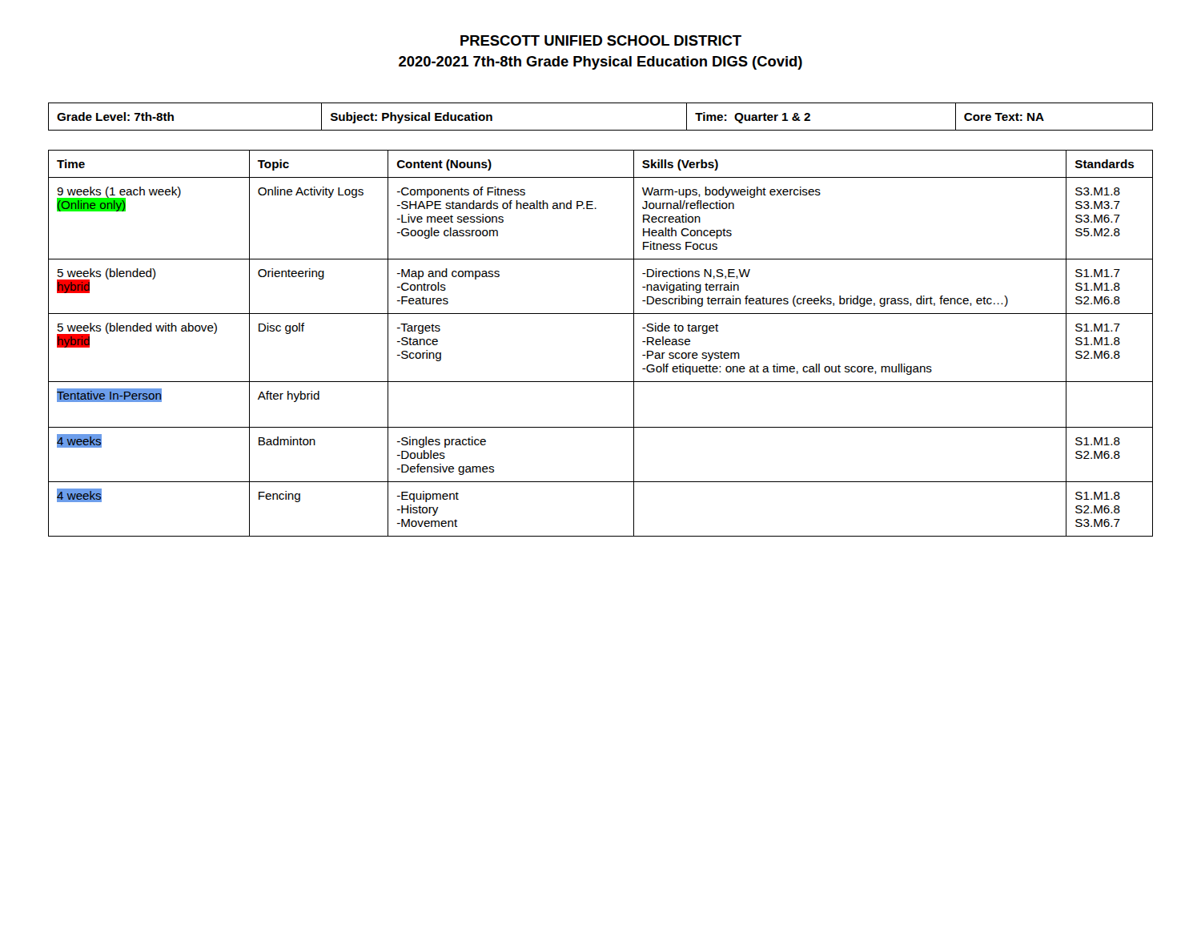PRESCOTT UNIFIED SCHOOL DISTRICT
2020-2021 7th-8th Grade Physical Education DIGS (Covid)
| Grade Level: 7th-8th | Subject: Physical Education | Time: Quarter 1 & 2 | Core Text: NA |
| Time | Topic | Content (Nouns) | Skills (Verbs) | Standards |
| --- | --- | --- | --- | --- |
| 9 weeks (1 each week) (Online only) | Online Activity Logs | -Components of Fitness -SHAPE standards of health and P.E. -Live meet sessions -Google classroom | Warm-ups, bodyweight exercises Journal/reflection Recreation Health Concepts Fitness Focus | S3.M1.8 S3.M3.7 S3.M6.7 S5.M2.8 |
| 5 weeks (blended) hybrid | Orienteering | -Map and compass -Controls -Features | -Directions N,S,E,W -navigating terrain -Describing terrain features (creeks, bridge, grass, dirt, fence, etc…) | S1.M1.7 S1.M1.8 S2.M6.8 |
| 5 weeks (blended with above) hybrid | Disc golf | -Targets -Stance -Scoring | -Side to target -Release -Par score system -Golf etiquette: one at a time, call out score, mulligans | S1.M1.7 S1.M1.8 S2.M6.8 |
| Tentative In-Person | After hybrid | | | |
| 4 weeks | Badminton | -Singles practice -Doubles -Defensive games | | S1.M1.8 S2.M6.8 |
| 4 weeks | Fencing | -Equipment -History -Movement | | S1.M1.8 S2.M6.8 S3.M6.7 |